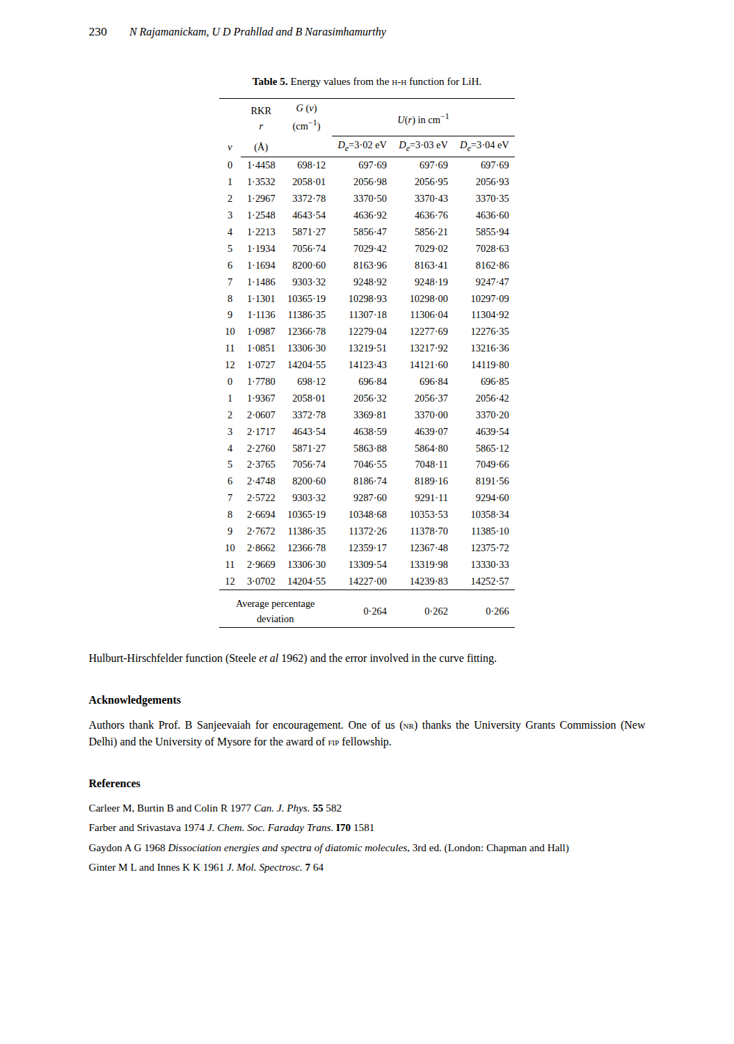230 N Rajamanickam, U D Prahllad and B Narasimhamurthy
Table 5. Energy values from the h-h function for LiH.
| v | RKR r | G ( v ) (cm −1 ) | U ( r ) in cm −1 |
| --- | --- | --- | --- |
| (Å) | | D e =3·02 eV | D e =3·03 eV | D e =3·04 eV |
| 0 | 1·4458 | 698·12 | 697·69 | 697·69 | 697·69 |
| 1 | 1·3532 | 2058·01 | 2056·98 | 2056·95 | 2056·93 |
| 2 | 1·2967 | 3372·78 | 3370·50 | 3370·43 | 3370·35 |
| 3 | 1·2548 | 4643·54 | 4636·92 | 4636·76 | 4636·60 |
| 4 | 1·2213 | 5871·27 | 5856·47 | 5856·21 | 5855·94 |
| 5 | 1·1934 | 7056·74 | 7029·42 | 7029·02 | 7028·63 |
| 6 | 1·1694 | 8200·60 | 8163·96 | 8163·41 | 8162·86 |
| 7 | 1·1486 | 9303·32 | 9248·92 | 9248·19 | 9247·47 |
| 8 | 1·1301 | 10365·19 | 10298·93 | 10298·00 | 10297·09 |
| 9 | 1·1136 | 11386·35 | 11307·18 | 11306·04 | 11304·92 |
| 10 | 1·0987 | 12366·78 | 12279·04 | 12277·69 | 12276·35 |
| 11 | 1·0851 | 13306·30 | 13219·51 | 13217·92 | 13216·36 |
| 12 | 1·0727 | 14204·55 | 14123·43 | 14121·60 | 14119·80 |
| 0 | 1·7780 | 698·12 | 696·84 | 696·84 | 696·85 |
| 1 | 1·9367 | 2058·01 | 2056·32 | 2056·37 | 2056·42 |
| 2 | 2·0607 | 3372·78 | 3369·81 | 3370·00 | 3370·20 |
| 3 | 2·1717 | 4643·54 | 4638·59 | 4639·07 | 4639·54 |
| 4 | 2·2760 | 5871·27 | 5863·88 | 5864·80 | 5865·12 |
| 5 | 2·3765 | 7056·74 | 7046·55 | 7048·11 | 7049·66 |
| 6 | 2·4748 | 8200·60 | 8186·74 | 8189·16 | 8191·56 |
| 7 | 2·5722 | 9303·32 | 9287·60 | 9291·11 | 9294·60 |
| 8 | 2·6694 | 10365·19 | 10348·68 | 10353·53 | 10358·34 |
| 9 | 2·7672 | 11386·35 | 11372·26 | 11378·70 | 11385·10 |
| 10 | 2·8662 | 12366·78 | 12359·17 | 12367·48 | 12375·72 |
| 11 | 2·9669 | 13306·30 | 13309·54 | 13319·98 | 13330·33 |
| 12 | 3·0702 | 14204·55 | 14227·00 | 14239·83 | 14252·57 |
| Average percentage deviation | 0·264 | 0·262 | 0·266 |
Hulburt-Hirschfelder function (Steele et al 1962) and the error involved in the curve fitting.
Acknowledgements
Authors thank Prof. B Sanjeevaiah for encouragement. One of us (nr) thanks the University Grants Commission (New Delhi) and the University of Mysore for the award of fip fellowship.
References
Carleer M, Burtin B and Colin R 1977 Can. J. Phys. 55 582
Farber and Srivastava 1974 J. Chem. Soc. Faraday Trans. I70 1581
Gaydon A G 1968 Dissociation energies and spectra of diatomic molecules, 3rd ed. (London: Chapman and Hall)
Ginter M L and Innes K K 1961 J. Mol. Spectrosc. 7 64